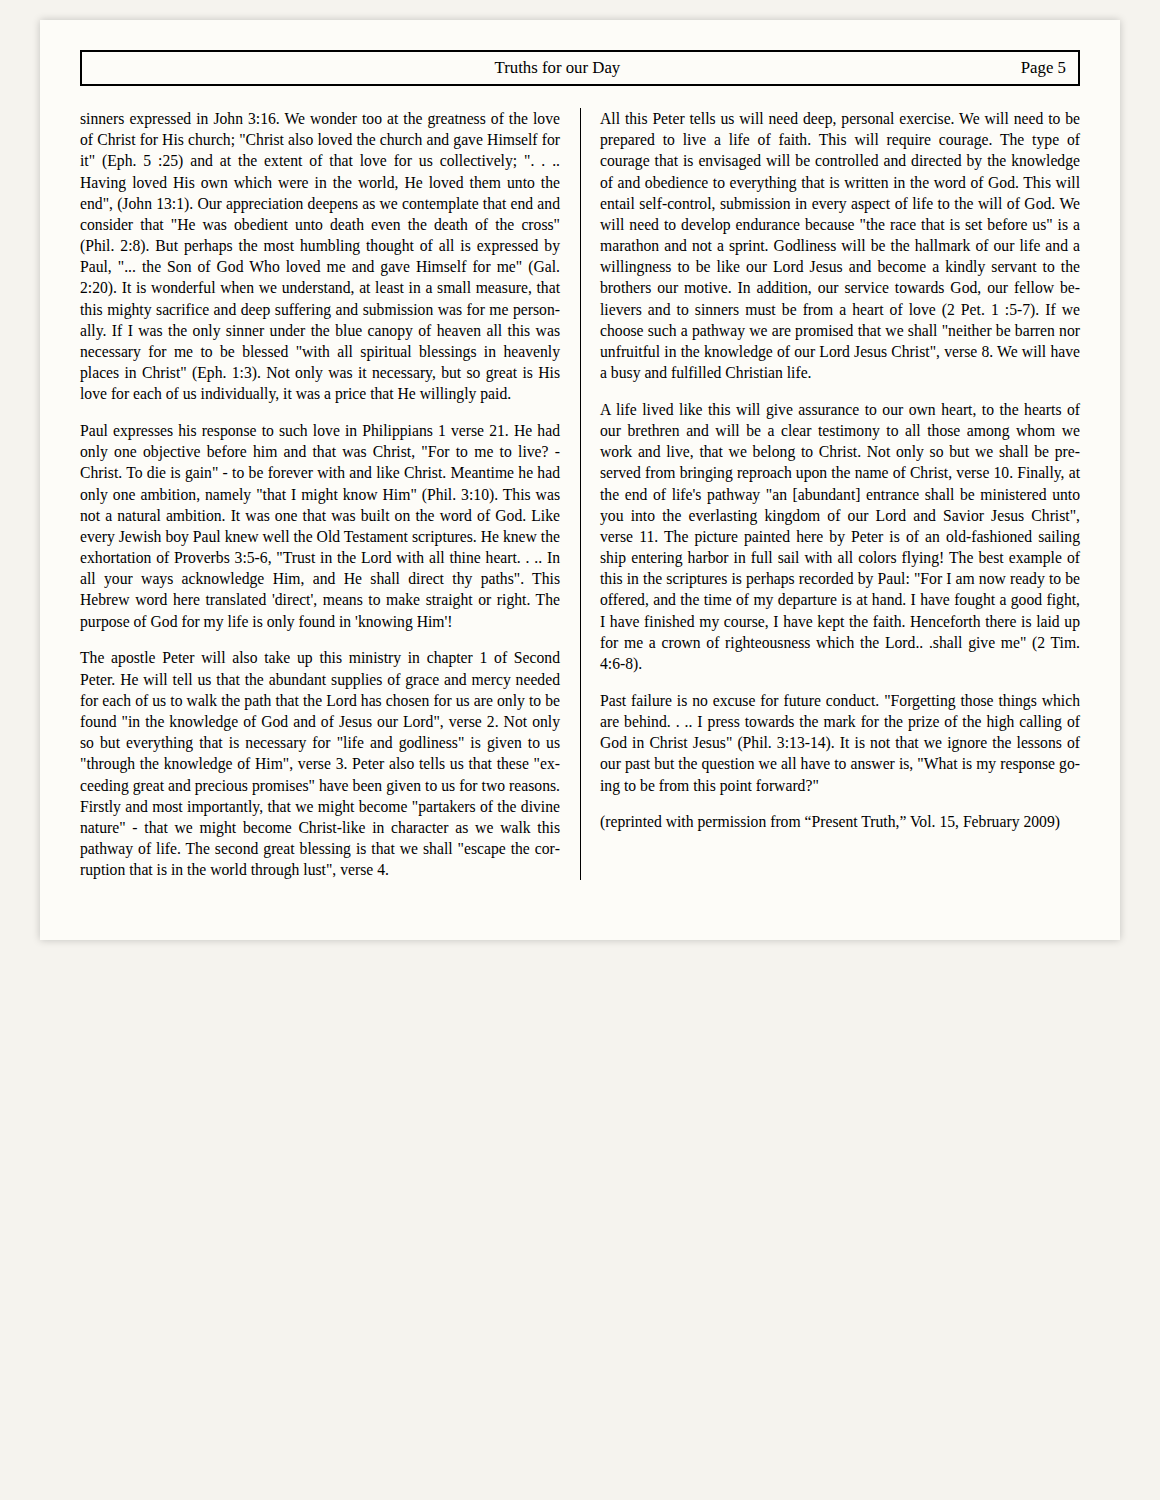Truths for our Day Page 5
sinners expressed in John 3:16. We wonder too at the greatness of the love of Christ for His church; "Christ also loved the church and gave Himself for it" (Eph. 5 :25) and at the extent of that love for us collectively; ". . .. Having loved His own which were in the world, He loved them unto the end", (John 13:1). Our appreciation deepens as we contemplate that end and consider that "He was obedient unto death even the death of the cross" (Phil. 2:8). But perhaps the most humbling thought of all is expressed by Paul, "... the Son of God Who loved me and gave Himself for me" (Gal. 2:20). It is wonderful when we understand, at least in a small measure, that this mighty sacrifice and deep suffering and submission was for me personally. If I was the only sinner under the blue canopy of heaven all this was necessary for me to be blessed "with all spiritual blessings in heavenly places in Christ" (Eph. 1:3). Not only was it necessary, but so great is His love for each of us individually, it was a price that He willingly paid.
Paul expresses his response to such love in Philippians 1 verse 21. He had only one objective before him and that was Christ, "For to me to live? - Christ. To die is gain" - to be forever with and like Christ. Meantime he had only one ambition, namely "that I might know Him" (Phil. 3:10). This was not a natural ambition. It was one that was built on the word of God. Like every Jewish boy Paul knew well the Old Testament scriptures. He knew the exhortation of Proverbs 3:5-6, "Trust in the Lord with all thine heart. . .. In all your ways acknowledge Him, and He shall direct thy paths". This Hebrew word here translated 'direct', means to make straight or right. The purpose of God for my life is only found in 'knowing Him'!
The apostle Peter will also take up this ministry in chapter 1 of Second Peter. He will tell us that the abundant supplies of grace and mercy needed for each of us to walk the path that the Lord has chosen for us are only to be found "in the knowledge of God and of Jesus our Lord", verse 2. Not only so but everything that is necessary for "life and godliness" is given to us "through the knowledge of Him", verse 3. Peter also tells us that these "exceeding great and precious promises" have been given to us for two reasons. Firstly and most importantly, that we might become "partakers of the divine nature" - that we might become Christ-like in character as we walk this pathway of life. The second great blessing is that we shall "escape the corruption that is in the world through lust", verse 4.
All this Peter tells us will need deep, personal exercise. We will need to be prepared to live a life of faith. This will require courage. The type of courage that is envisaged will be controlled and directed by the knowledge of and obedience to everything that is written in the word of God. This will entail self-control, submission in every aspect of life to the will of God. We will need to develop endurance because "the race that is set before us" is a marathon and not a sprint. Godliness will be the hallmark of our life and a willingness to be like our Lord Jesus and become a kindly servant to the brothers our motive. In addition, our service towards God, our fellow believers and to sinners must be from a heart of love (2 Pet. 1 :5-7). If we choose such a pathway we are promised that we shall "neither be barren nor unfruitful in the knowledge of our Lord Jesus Christ", verse 8. We will have a busy and fulfilled Christian life.
A life lived like this will give assurance to our own heart, to the hearts of our brethren and will be a clear testimony to all those among whom we work and live, that we belong to Christ. Not only so but we shall be preserved from bringing reproach upon the name of Christ, verse 10. Finally, at the end of life's pathway "an [abundant] entrance shall be ministered unto you into the everlasting kingdom of our Lord and Savior Jesus Christ", verse 11. The picture painted here by Peter is of an old-fashioned sailing ship entering harbor in full sail with all colors flying! The best example of this in the scriptures is perhaps recorded by Paul: "For I am now ready to be offered, and the time of my departure is at hand. I have fought a good fight, I have finished my course, I have kept the faith. Henceforth there is laid up for me a crown of righteousness which the Lord.. .shall give me" (2 Tim. 4:6-8).
Past failure is no excuse for future conduct. "Forgetting those things which are behind. . .. I press towards the mark for the prize of the high calling of God in Christ Jesus" (Phil. 3:13-14). It is not that we ignore the lessons of our past but the question we all have to answer is, "What is my response going to be from this point forward?"
(reprinted with permission from “Present Truth,” Vol. 15, February 2009)